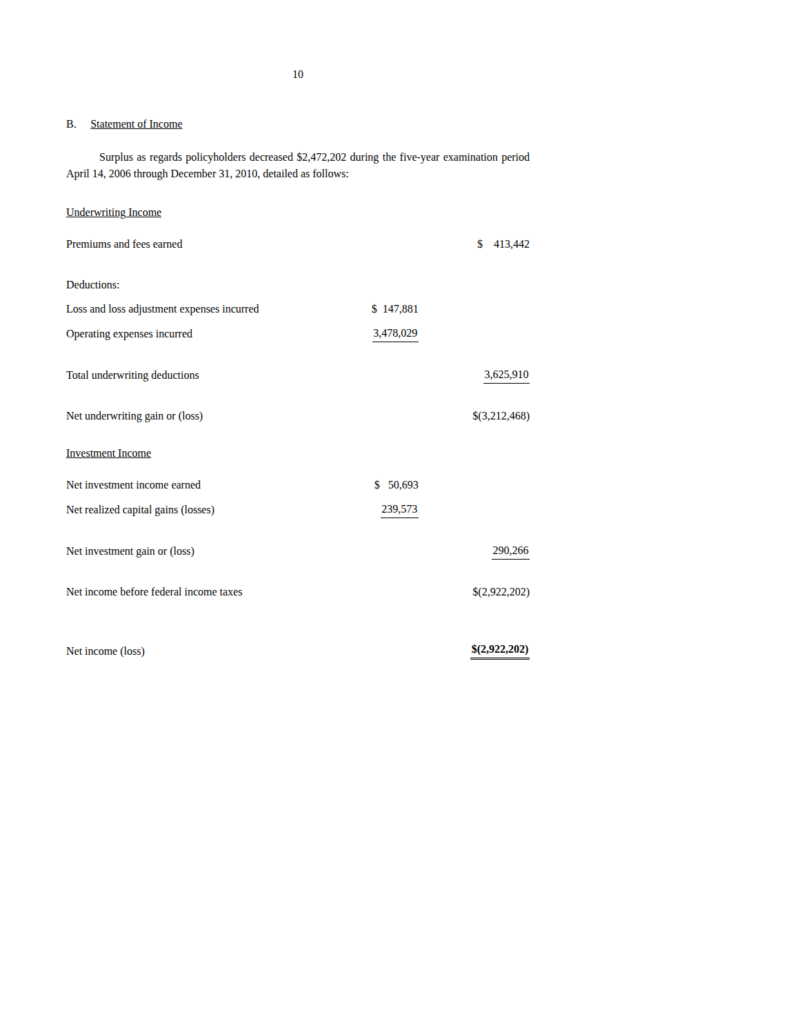10
B. Statement of Income
Surplus as regards policyholders decreased $2,472,202 during the five-year examination period April 14, 2006 through December 31, 2010, detailed as follows:
Underwriting Income
| Premiums and fees earned | | $ 413,442 |
| Deductions: | | |
| Loss and loss adjustment expenses incurred | $ 147,881 | |
| Operating expenses incurred | 3,478,029 | |
| Total underwriting deductions | | 3,625,910 |
| Net underwriting gain or (loss) | | $(3,212,468) |
Investment Income
| Net investment income earned | $ 50,693 | |
| Net realized capital gains (losses) | 239,573 | |
| Net investment gain or (loss) | | 290,266 |
| Net income before federal income taxes | | $(2,922,202) |
| Net income (loss) | | $(2,922,202) |